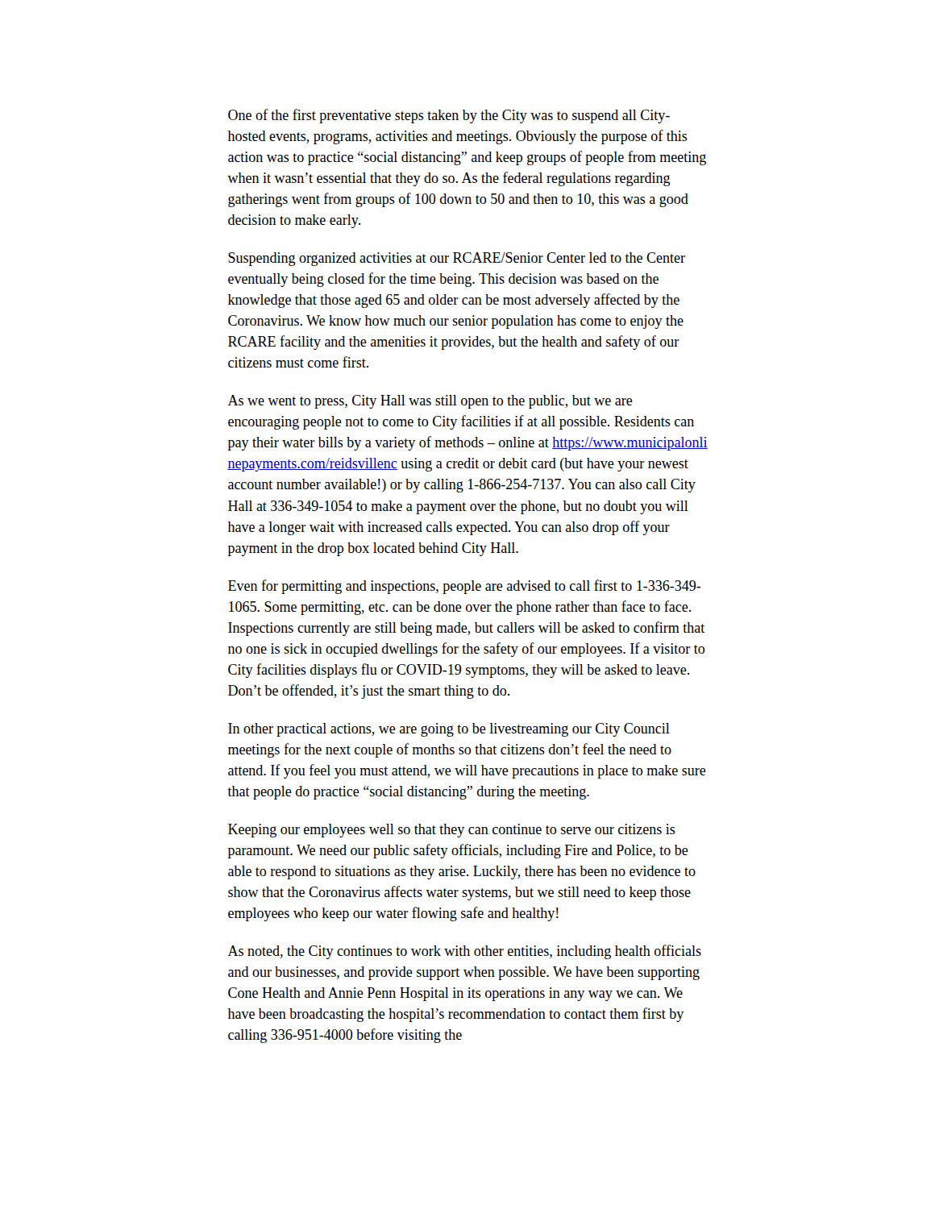One of the first preventative steps taken by the City was to suspend all City-hosted events, programs, activities and meetings. Obviously the purpose of this action was to practice “social distancing” and keep groups of people from meeting when it wasn’t essential that they do so. As the federal regulations regarding gatherings went from groups of 100 down to 50 and then to 10, this was a good decision to make early.
Suspending organized activities at our RCARE/Senior Center led to the Center eventually being closed for the time being. This decision was based on the knowledge that those aged 65 and older can be most adversely affected by the Coronavirus. We know how much our senior population has come to enjoy the RCARE facility and the amenities it provides, but the health and safety of our citizens must come first.
As we went to press, City Hall was still open to the public, but we are encouraging people not to come to City facilities if at all possible. Residents can pay their water bills by a variety of methods – online at https://www.municipalonlinepayments.com/reidsvillenc using a credit or debit card (but have your newest account number available!) or by calling 1-866-254-7137. You can also call City Hall at 336-349-1054 to make a payment over the phone, but no doubt you will have a longer wait with increased calls expected. You can also drop off your payment in the drop box located behind City Hall.
Even for permitting and inspections, people are advised to call first to 1-336-349-1065. Some permitting, etc. can be done over the phone rather than face to face. Inspections currently are still being made, but callers will be asked to confirm that no one is sick in occupied dwellings for the safety of our employees. If a visitor to City facilities displays flu or COVID-19 symptoms, they will be asked to leave. Don’t be offended, it’s just the smart thing to do.
In other practical actions, we are going to be livestreaming our City Council meetings for the next couple of months so that citizens don’t feel the need to attend. If you feel you must attend, we will have precautions in place to make sure that people do practice “social distancing” during the meeting.
Keeping our employees well so that they can continue to serve our citizens is paramount. We need our public safety officials, including Fire and Police, to be able to respond to situations as they arise. Luckily, there has been no evidence to show that the Coronavirus affects water systems, but we still need to keep those employees who keep our water flowing safe and healthy!
As noted, the City continues to work with other entities, including health officials and our businesses, and provide support when possible. We have been supporting Cone Health and Annie Penn Hospital in its operations in any way we can. We have been broadcasting the hospital’s recommendation to contact them first by calling 336-951-4000 before visiting the